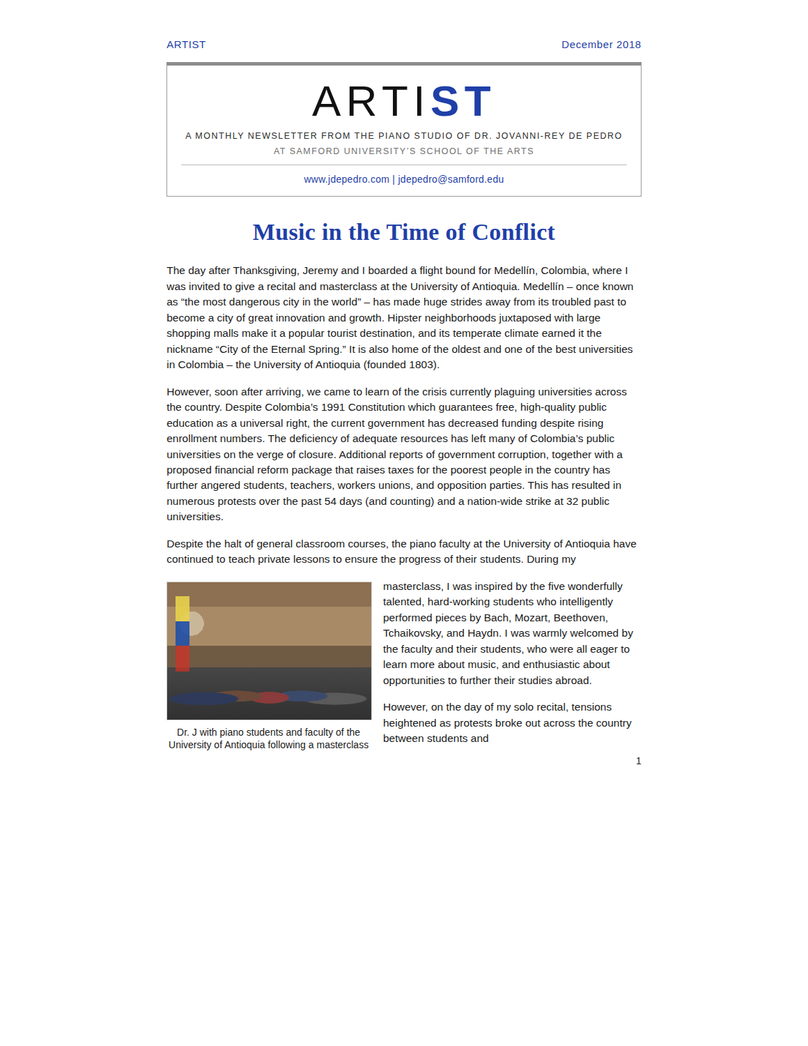ARTIST
December 2018
ARTIST
A MONTHLY NEWSLETTER FROM THE PIANO STUDIO OF DR. JOVANNI-REY DE PEDRO
AT SAMFORD UNIVERSITY’S SCHOOL OF THE ARTS
www.jdepedro.com | jdepedro@samford.edu
Music in the Time of Conflict
The day after Thanksgiving, Jeremy and I boarded a flight bound for Medellín, Colombia, where I was invited to give a recital and masterclass at the University of Antioquia. Medellín – once known as “the most dangerous city in the world” – has made huge strides away from its troubled past to become a city of great innovation and growth. Hipster neighborhoods juxtaposed with large shopping malls make it a popular tourist destination, and its temperate climate earned it the nickname “City of the Eternal Spring.” It is also home of the oldest and one of the best universities in Colombia – the University of Antioquia (founded 1803).
However, soon after arriving, we came to learn of the crisis currently plaguing universities across the country. Despite Colombia’s 1991 Constitution which guarantees free, high-quality public education as a universal right, the current government has decreased funding despite rising enrollment numbers. The deficiency of adequate resources has left many of Colombia’s public universities on the verge of closure. Additional reports of government corruption, together with a proposed financial reform package that raises taxes for the poorest people in the country has further angered students, teachers, workers unions, and opposition parties. This has resulted in numerous protests over the past 54 days (and counting) and a nation-wide strike at 32 public universities.
Despite the halt of general classroom courses, the piano faculty at the University of Antioquia have continued to teach private lessons to ensure the progress of their students. During my
Dr. J with piano students and faculty of the University of Antioquia following a masterclass
masterclass, I was inspired by the five wonderfully talented, hard-working students who intelligently performed pieces by Bach, Mozart, Beethoven, Tchaikovsky, and Haydn. I was warmly welcomed by the faculty and their students, who were all eager to learn more about music, and enthusiastic about opportunities to further their studies abroad.
However, on the day of my solo recital, tensions heightened as protests broke out across the country between students and
1